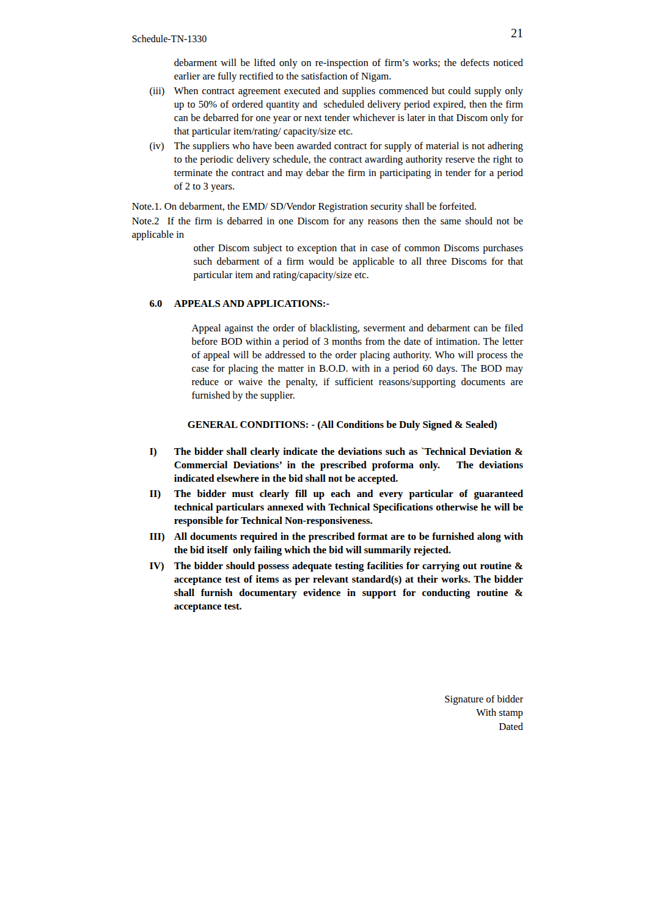Schedule-TN-1330 21
debarment will be lifted only on re-inspection of firm’s works; the defects noticed earlier are fully rectified to the satisfaction of Nigam.
(iii)
When contract agreement executed and supplies commenced but could supply only up to 50% of ordered quantity and scheduled delivery period expired, then the firm can be debarred for one year or next tender whichever is later in that Discom only for that particular item/rating/ capacity/size etc.
(iv)
The suppliers who have been awarded contract for supply of material is not adhering to the periodic delivery schedule, the contract awarding authority reserve the right to terminate the contract and may debar the firm in participating in tender for a period of 2 to 3 years.
Note.1. On debarment, the EMD/ SD/Vendor Registration security shall be forfeited.
Note.2 If the firm is debarred in one Discom for any reasons then the same should not be applicable in other Discom subject to exception that in case of common Discoms purchases such debarment of a firm would be applicable to all three Discoms for that particular item and rating/capacity/size etc.
6.0
APPEALS AND APPLICATIONS:-
Appeal against the order of blacklisting, severment and debarment can be filed before BOD within a period of 3 months from the date of intimation. The letter of appeal will be addressed to the order placing authority. Who will process the case for placing the matter in B.O.D. with in a period 60 days. The BOD may reduce or waive the penalty, if sufficient reasons/supporting documents are furnished by the supplier.
GENERAL CONDITIONS: - (All Conditions be Duly Signed & Sealed)
I)
The bidder shall clearly indicate the deviations such as `Technical Deviation & Commercial Deviations’ in the prescribed proforma only. The deviations indicated elsewhere in the bid shall not be accepted.
II)
The bidder must clearly fill up each and every particular of guaranteed technical particulars annexed with Technical Specifications otherwise he will be responsible for Technical Non-responsiveness.
III)
All documents required in the prescribed format are to be furnished along with the bid itself only failing which the bid will summarily rejected.
IV)
The bidder should possess adequate testing facilities for carrying out routine & acceptance test of items as per relevant standard(s) at their works. The bidder shall furnish documentary evidence in support for conducting routine & acceptance test.
Signature of bidder
With stamp
Dated